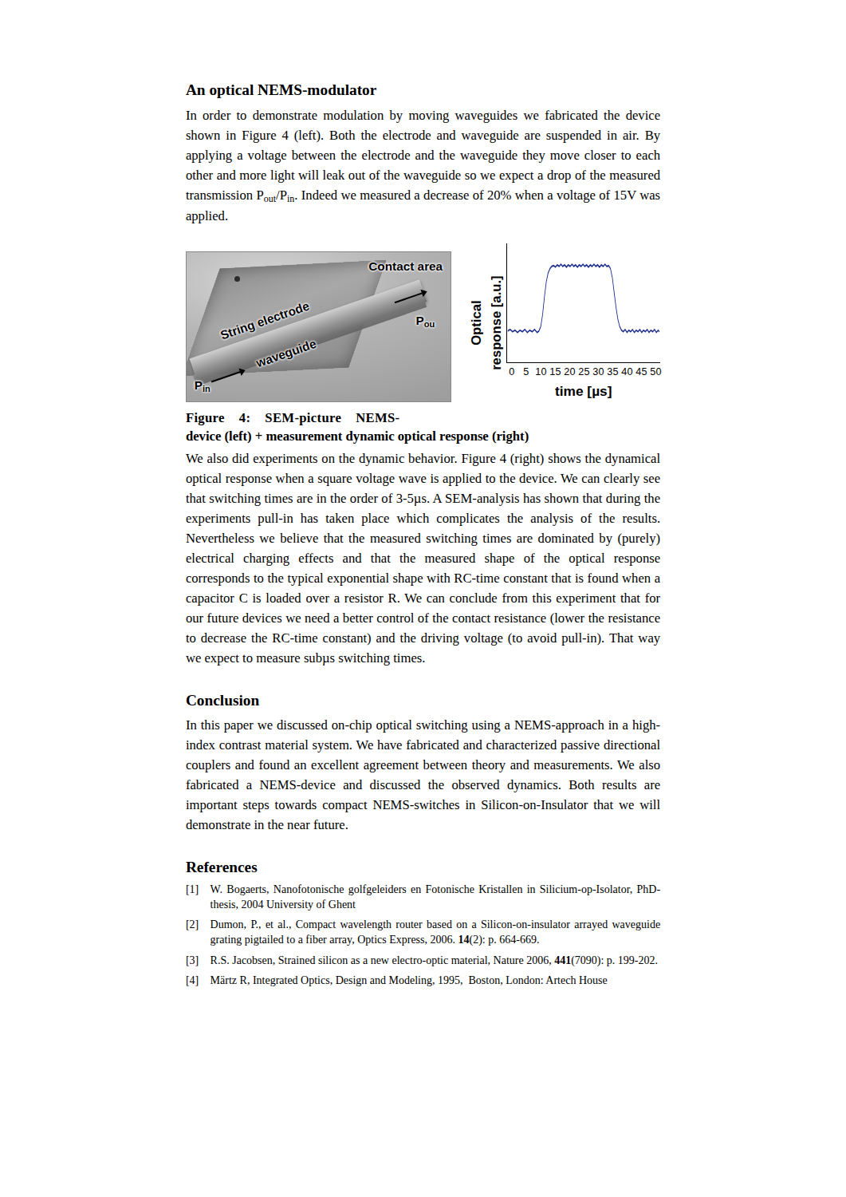An optical NEMS-modulator
In order to demonstrate modulation by moving waveguides we fabricated the device shown in Figure 4 (left). Both the electrode and waveguide are suspended in air. By applying a voltage between the electrode and the waveguide they move closer to each other and more light will leak out of the waveguide so we expect a drop of the measured transmission Pout/Pin. Indeed we measured a decrease of 20% when a voltage of 15V was applied.
Contact area
String electrode
waveguide
Pin
Pou
Optical
response [a.u.]
05101520253035404550
time [µs]
Figure 4: SEM-picture NEMS- device (left) + measurement dynamic optical response (right)
We also did experiments on the dynamic behavior. Figure 4 (right) shows the dynamical optical response when a square voltage wave is applied to the device. We can clearly see that switching times are in the order of 3-5µs. A SEM-analysis has shown that during the experiments pull-in has taken place which complicates the analysis of the results. Nevertheless we believe that the measured switching times are dominated by (purely) electrical charging effects and that the measured shape of the optical response corresponds to the typical exponential shape with RC-time constant that is found when a capacitor C is loaded over a resistor R. We can conclude from this experiment that for our future devices we need a better control of the contact resistance (lower the resistance to decrease the RC-time constant) and the driving voltage (to avoid pull-in). That way we expect to measure subµs switching times.
Conclusion
In this paper we discussed on-chip optical switching using a NEMS-approach in a high-index contrast material system. We have fabricated and characterized passive directional couplers and found an excellent agreement between theory and measurements. We also fabricated a NEMS-device and discussed the observed dynamics. Both results are important steps towards compact NEMS-switches in Silicon-on-Insulator that we will demonstrate in the near future.
References
[1]
W. Bogaerts, Nanofotonische golfgeleiders en Fotonische Kristallen in Silicium-op-Isolator, PhD-thesis, 2004 University of Ghent
[2]
Dumon, P., et al., Compact wavelength router based on a Silicon-on-insulator arrayed waveguide grating pigtailed to a fiber array, Optics Express, 2006. 14(2): p. 664-669.
[3]
R.S. Jacobsen, Strained silicon as a new electro-optic material, Nature 2006, 441(7090): p. 199-202.
[4]
Märtz R, Integrated Optics, Design and Modeling, 1995, Boston, London: Artech House